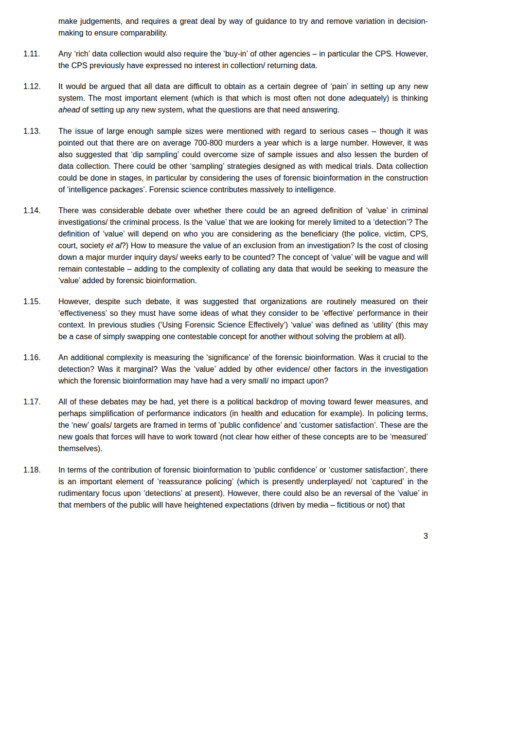make judgements, and requires a great deal by way of guidance to try and remove variation in decision-making to ensure comparability.
1.11. Any ‘rich’ data collection would also require the ‘buy-in’ of other agencies – in particular the CPS. However, the CPS previously have expressed no interest in collection/ returning data.
1.12. It would be argued that all data are difficult to obtain as a certain degree of ‘pain’ in setting up any new system. The most important element (which is that which is most often not done adequately) is thinking ahead of setting up any new system, what the questions are that need answering.
1.13. The issue of large enough sample sizes were mentioned with regard to serious cases – though it was pointed out that there are on average 700-800 murders a year which is a large number. However, it was also suggested that ‘dip sampling’ could overcome size of sample issues and also lessen the burden of data collection. There could be other ‘sampling’ strategies designed as with medical trials. Data collection could be done in stages, in particular by considering the uses of forensic bioinformation in the construction of ‘intelligence packages’. Forensic science contributes massively to intelligence.
1.14. There was considerable debate over whether there could be an agreed definition of ‘value’ in criminal investigations/ the criminal process. Is the ‘value’ that we are looking for merely limited to a ‘detection’? The definition of ‘value’ will depend on who you are considering as the beneficiary (the police, victim, CPS, court, society et al?) How to measure the value of an exclusion from an investigation? Is the cost of closing down a major murder inquiry days/ weeks early to be counted? The concept of ‘value’ will be vague and will remain contestable – adding to the complexity of collating any data that would be seeking to measure the ‘value’ added by forensic bioinformation.
1.15. However, despite such debate, it was suggested that organizations are routinely measured on their ‘effectiveness’ so they must have some ideas of what they consider to be ‘effective’ performance in their context. In previous studies (‘Using Forensic Science Effectively’) ‘value’ was defined as ‘utility’ (this may be a case of simply swapping one contestable concept for another without solving the problem at all).
1.16. An additional complexity is measuring the ‘significance’ of the forensic bioinformation. Was it crucial to the detection? Was it marginal? Was the ‘value’ added by other evidence/ other factors in the investigation which the forensic bioinformation may have had a very small/ no impact upon?
1.17. All of these debates may be had, yet there is a political backdrop of moving toward fewer measures, and perhaps simplification of performance indicators (in health and education for example). In policing terms, the ‘new’ goals/ targets are framed in terms of ‘public confidence’ and ‘customer satisfaction’. These are the new goals that forces will have to work toward (not clear how either of these concepts are to be ‘measured’ themselves).
1.18. In terms of the contribution of forensic bioinformation to ‘public confidence’ or ‘customer satisfaction’, there is an important element of ‘reassurance policing’ (which is presently underplayed/ not ‘captured’ in the rudimentary focus upon ‘detections’ at present). However, there could also be an reversal of the ‘value’ in that members of the public will have heightened expectations (driven by media – fictitious or not) that
3